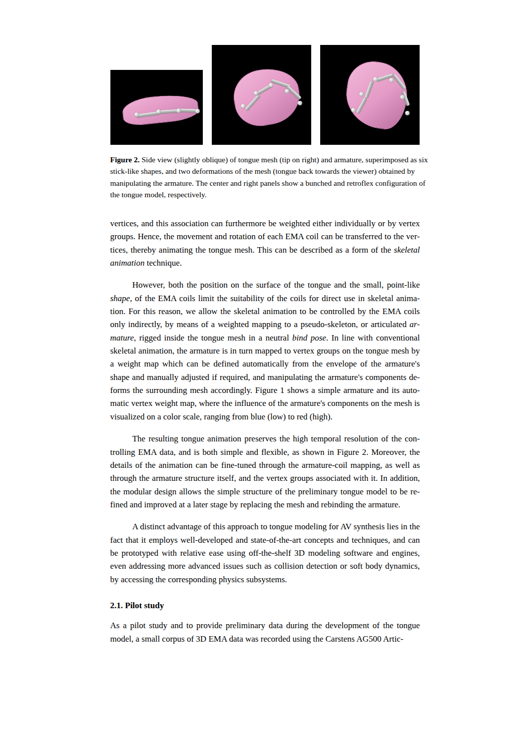Figure 2. Side view (slightly oblique) of tongue mesh (tip on right) and armature, superimposed as six stick-like shapes, and two deformations of the mesh (tongue back towards the viewer) obtained by manipulating the armature. The center and right panels show a bunched and retroflex configuration of the tongue model, respectively.
vertices, and this association can furthermore be weighted either individually or by vertex groups. Hence, the movement and rotation of each EMA coil can be transferred to the vertices, thereby animating the tongue mesh. This can be described as a form of the skeletal animation technique.
However, both the position on the surface of the tongue and the small, point-like shape, of the EMA coils limit the suitability of the coils for direct use in skeletal animation. For this reason, we allow the skeletal animation to be controlled by the EMA coils only indirectly, by means of a weighted mapping to a pseudo-skeleton, or articulated armature, rigged inside the tongue mesh in a neutral bind pose. In line with conventional skeletal animation, the armature is in turn mapped to vertex groups on the tongue mesh by a weight map which can be defined automatically from the envelope of the armature's shape and manually adjusted if required, and manipulating the armature's components deforms the surrounding mesh accordingly. Figure 1 shows a simple armature and its automatic vertex weight map, where the influence of the armature's components on the mesh is visualized on a color scale, ranging from blue (low) to red (high).
The resulting tongue animation preserves the high temporal resolution of the controlling EMA data, and is both simple and flexible, as shown in Figure 2. Moreover, the details of the animation can be fine-tuned through the armature-coil mapping, as well as through the armature structure itself, and the vertex groups associated with it. In addition, the modular design allows the simple structure of the preliminary tongue model to be refined and improved at a later stage by replacing the mesh and rebinding the armature.
A distinct advantage of this approach to tongue modeling for AV synthesis lies in the fact that it employs well-developed and state-of-the-art concepts and techniques, and can be prototyped with relative ease using off-the-shelf 3D modeling software and engines, even addressing more advanced issues such as collision detection or soft body dynamics, by accessing the corresponding physics subsystems.
2.1. Pilot study
As a pilot study and to provide preliminary data during the development of the tongue model, a small corpus of 3D EMA data was recorded using the Carstens AG500 Artic-